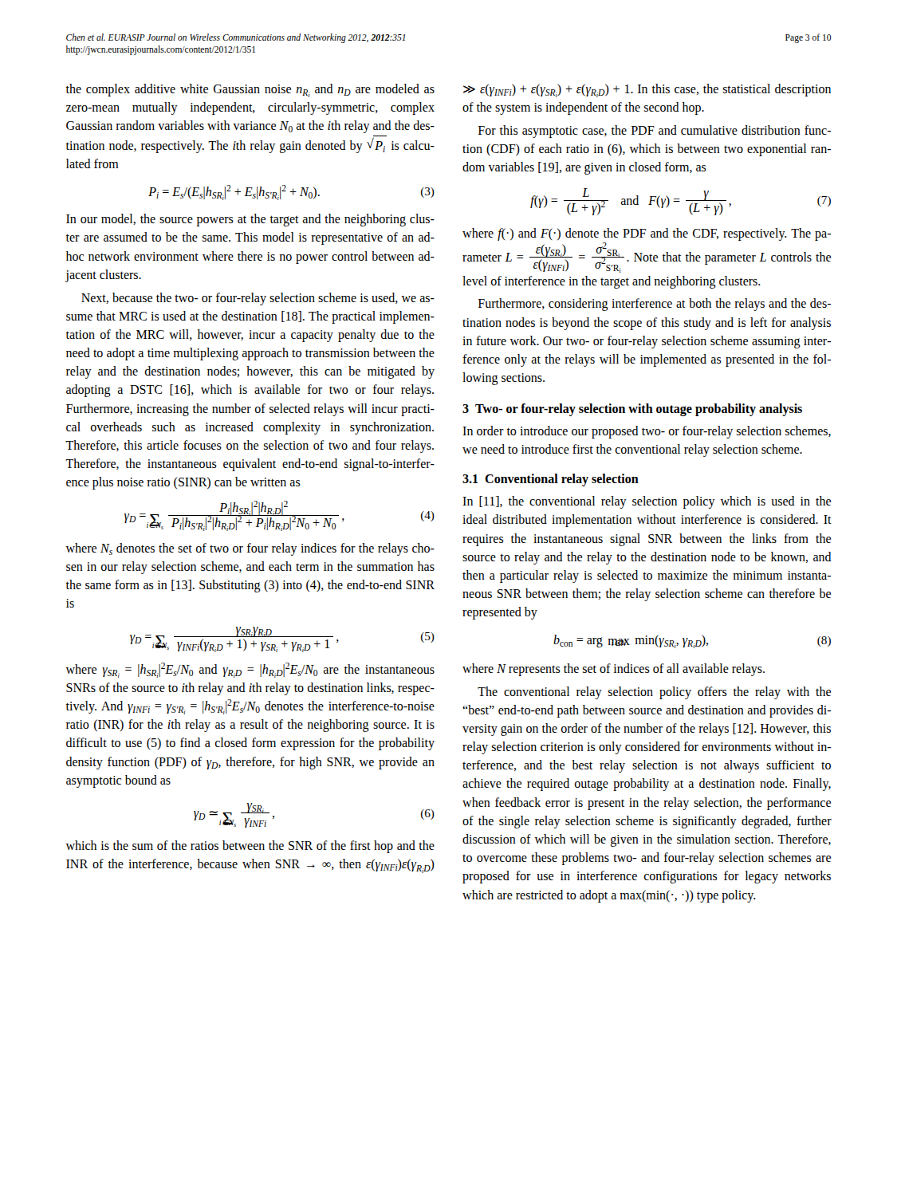Chen et al. EURASIP Journal on Wireless Communications and Networking 2012, 2012:351
http://jwcn.eurasipjournals.com/content/2012/1/351
Page 3 of 10
the complex additive white Gaussian noise nRi and nD are modeled as zero-mean mutually independent, circularly-symmetric, complex Gaussian random variables with variance N0 at the ith relay and the destination node, respectively. The ith relay gain denoted by Pi is calculated from
Pi = Es/(Es|hSRi|2 + Es|hS′Ri|2 + N0).
(3)
In our model, the source powers at the target and the neighboring cluster are assumed to be the same. This model is representative of an ad-hoc network environment where there is no power control between adjacent clusters.
Next, because the two- or four-relay selection scheme is used, we assume that MRC is used at the destination [18]. The practical implementation of the MRC will, however, incur a capacity penalty due to the need to adopt a time multiplexing approach to transmission between the relay and the destination nodes; however, this can be mitigated by adopting a DSTC [16], which is available for two or four relays. Furthermore, increasing the number of selected relays will incur practical overheads such as increased complexity in synchronization. Therefore, this article focuses on the selection of two and four relays. Therefore, the instantaneous equivalent end-to-end signal-to-interference plus noise ratio (SINR) can be written as
γD = Σi∈Ns Pi|hSRi|2|hRiD|2 Pi|hS′Ri|2|hRiD|2 + Pi|hRiD|2N0 + N0 ,
(4)
where Ns denotes the set of two or four relay indices for the relays chosen in our relay selection scheme, and each term in the summation has the same form as in [13]. Substituting (3) into (4), the end-to-end SINR is
γD = Σi∈Ns γSRiγRiD γINFi(γRiD + 1) + γSRi + γRiD + 1 ,
(5)
where γSRi = |hSRi|2Es/N0 and γRiD = |hRiD|2Es/N0 are the instantaneous SNRs of the source to ith relay and ith relay to destination links, respectively. And γINFi = γS′Ri = |hS′Ri|2Es/N0 denotes the interference-to-noise ratio (INR) for the ith relay as a result of the neighboring source. It is difficult to use (5) to find a closed form expression for the probability density function (PDF) of γD, therefore, for high SNR, we provide an asymptotic bound as
γD ≃ Σi∈Ns γSRi γINFi ,
(6)
which is the sum of the ratios between the SNR of the first hop and the INR of the interference, because when SNR → ∞, then ε(γINFi)ε(γRiD) ≫ ε(γINFi) + ε(γSRi) + ε(γRiD) + 1. In this case, the statistical description of the system is independent of the second hop.
For this asymptotic case, the PDF and cumulative distribution function (CDF) of each ratio in (6), which is between two exponential random variables [19], are given in closed form, as
f(γ) = L (L + γ)2 and F(γ) = γ (L + γ) ,
(7)
where f(·) and F(·) denote the PDF and the CDF, respectively. The parameter L = ε(γSRi) ε(γINFi) = σ2SRi σ2S′Ri . Note that the parameter L controls the level of interference in the target and neighboring clusters.
Furthermore, considering interference at both the relays and the destination nodes is beyond the scope of this study and is left for analysis in future work. Our two- or four-relay selection scheme assuming interference only at the relays will be implemented as presented in the following sections.
3 Two- or four-relay selection with outage probability analysis
In order to introduce our proposed two- or four-relay selection schemes, we need to introduce first the conventional relay selection scheme.
3.1 Conventional relay selection
In [11], the conventional relay selection policy which is used in the ideal distributed implementation without interference is considered. It requires the instantaneous signal SNR between the links from the source to relay and the relay to the destination node to be known, and then a particular relay is selected to maximize the minimum instantaneous SNR between them; the relay selection scheme can therefore be represented by
bcon = arg maxi∈N min(γSRi, γRiD),
(8)
where N represents the set of indices of all available relays.
The conventional relay selection policy offers the relay with the “best” end-to-end path between source and destination and provides diversity gain on the order of the number of the relays [12]. However, this relay selection criterion is only considered for environments without interference, and the best relay selection is not always sufficient to achieve the required outage probability at a destination node. Finally, when feedback error is present in the relay selection, the performance of the single relay selection scheme is significantly degraded, further discussion of which will be given in the simulation section. Therefore, to overcome these problems two- and four-relay selection schemes are proposed for use in interference configurations for legacy networks which are restricted to adopt a max(min(·, ·)) type policy.